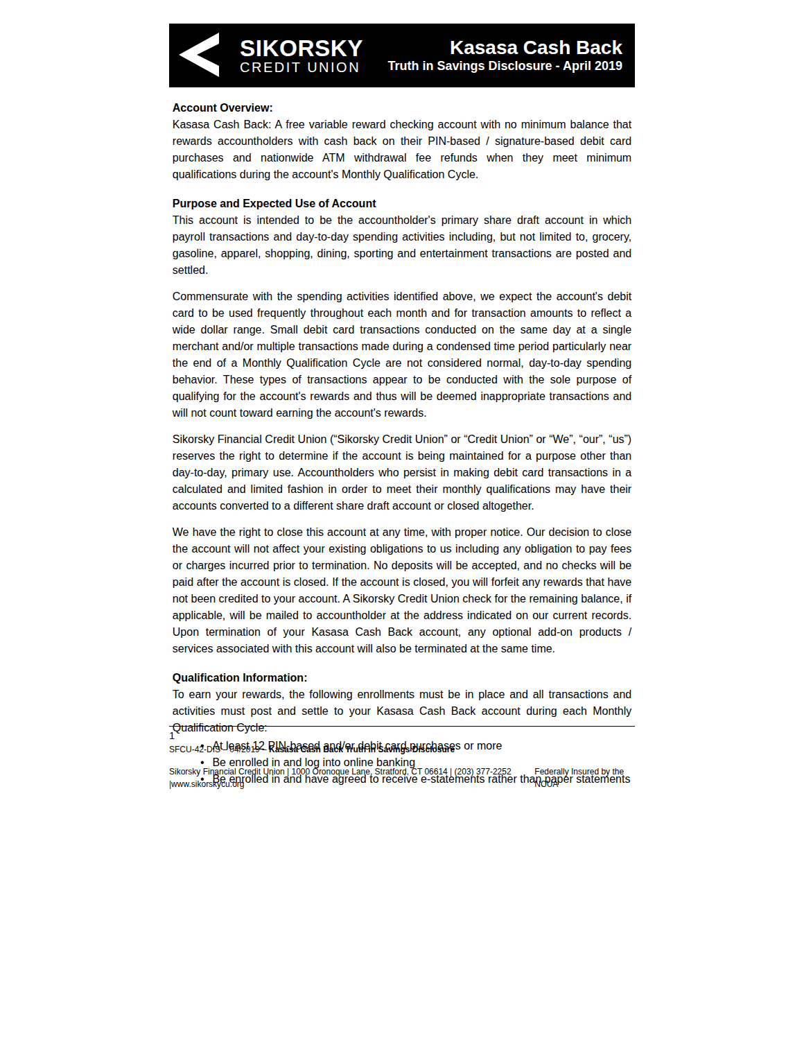SIKORSKY
CREDIT UNION
Kasasa Cash Back
Truth in Savings Disclosure - April 2019
Account Overview:
Kasasa Cash Back: A free variable reward checking account with no minimum balance that rewards accountholders with cash back on their PIN-based / signature-based debit card purchases and nationwide ATM withdrawal fee refunds when they meet minimum qualifications during the account's Monthly Qualification Cycle.
Purpose and Expected Use of Account
This account is intended to be the accountholder's primary share draft account in which payroll transactions and day-to-day spending activities including, but not limited to, grocery, gasoline, apparel, shopping, dining, sporting and entertainment transactions are posted and settled.
Commensurate with the spending activities identified above, we expect the account's debit card to be used frequently throughout each month and for transaction amounts to reflect a wide dollar range. Small debit card transactions conducted on the same day at a single merchant and/or multiple transactions made during a condensed time period particularly near the end of a Monthly Qualification Cycle are not considered normal, day-to-day spending behavior. These types of transactions appear to be conducted with the sole purpose of qualifying for the account's rewards and thus will be deemed inappropriate transactions and will not count toward earning the account's rewards.
Sikorsky Financial Credit Union (“Sikorsky Credit Union” or “Credit Union” or “We”, “our”, “us”) reserves the right to determine if the account is being maintained for a purpose other than day-to-day, primary use. Accountholders who persist in making debit card transactions in a calculated and limited fashion in order to meet their monthly qualifications may have their accounts converted to a different share draft account or closed altogether.
We have the right to close this account at any time, with proper notice. Our decision to close the account will not affect your existing obligations to us including any obligation to pay fees or charges incurred prior to termination. No deposits will be accepted, and no checks will be paid after the account is closed. If the account is closed, you will forfeit any rewards that have not been credited to your account. A Sikorsky Credit Union check for the remaining balance, if applicable, will be mailed to accountholder at the address indicated on our current records. Upon termination of your Kasasa Cash Back account, any optional add-on products / services associated with this account will also be terminated at the same time.
Qualification Information:
To earn your rewards, the following enrollments must be in place and all transactions and activities must post and settle to your Kasasa Cash Back account during each Monthly Qualification Cycle:
At least 12 PIN-based and/or debit card purchases or more
Be enrolled in and log into online banking
Be enrolled in and have agreed to receive e-statements rather than paper statements
1
SFCU-42-DIS – 04/2019 – Kasasa Cash Back Truth in Savings Disclosure
Sikorsky Financial Credit Union | 1000 Oronoque Lane, Stratford, CT 06614 | (203) 377-2252 |www.sikorskycu.org Federally Insured by the NCUA